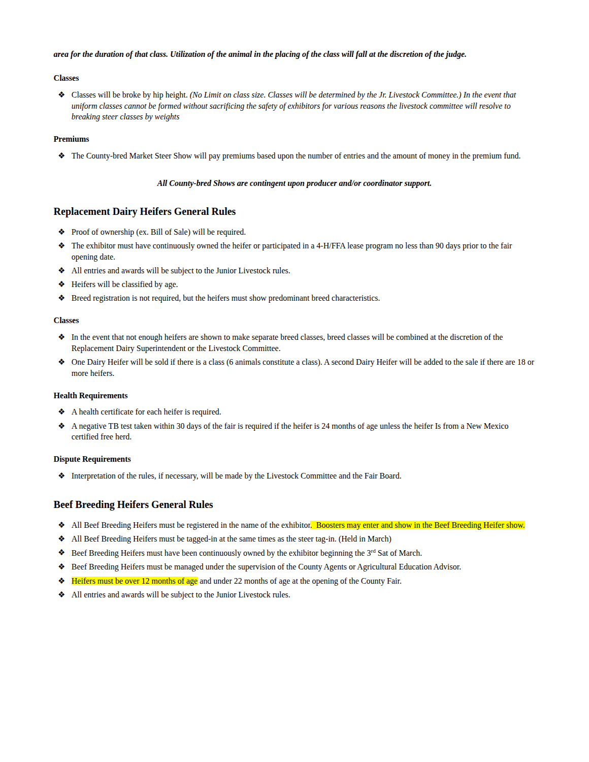area for the duration of that class. Utilization of the animal in the placing of the class will fall at the discretion of the judge.
Classes
Classes will be broke by hip height. (No Limit on class size. Classes will be determined by the Jr. Livestock Committee.) In the event that uniform classes cannot be formed without sacrificing the safety of exhibitors for various reasons the livestock committee will resolve to breaking steer classes by weights
Premiums
The County-bred Market Steer Show will pay premiums based upon the number of entries and the amount of money in the premium fund.
All County-bred Shows are contingent upon producer and/or coordinator support.
Replacement Dairy Heifers General Rules
Proof of ownership (ex. Bill of Sale) will be required.
The exhibitor must have continuously owned the heifer or participated in a 4-H/FFA lease program no less than 90 days prior to the fair opening date.
All entries and awards will be subject to the Junior Livestock rules.
Heifers will be classified by age.
Breed registration is not required, but the heifers must show predominant breed characteristics.
Classes
In the event that not enough heifers are shown to make separate breed classes, breed classes will be combined at the discretion of the Replacement Dairy Superintendent or the Livestock Committee.
One Dairy Heifer will be sold if there is a class (6 animals constitute a class). A second Dairy Heifer will be added to the sale if there are 18 or more heifers.
Health Requirements
A health certificate for each heifer is required.
A negative TB test taken within 30 days of the fair is required if the heifer is 24 months of age unless the heifer Is from a New Mexico certified free herd.
Dispute Requirements
Interpretation of the rules, if necessary, will be made by the Livestock Committee and the Fair Board.
Beef Breeding Heifers General Rules
All Beef Breeding Heifers must be registered in the name of the exhibitor. Boosters may enter and show in the Beef Breeding Heifer show.
All Beef Breeding Heifers must be tagged-in at the same times as the steer tag-in. (Held in March)
Beef Breeding Heifers must have been continuously owned by the exhibitor beginning the 3rd Sat of March.
Beef Breeding Heifers must be managed under the supervision of the County Agents or Agricultural Education Advisor.
Heifers must be over 12 months of age and under 22 months of age at the opening of the County Fair.
All entries and awards will be subject to the Junior Livestock rules.